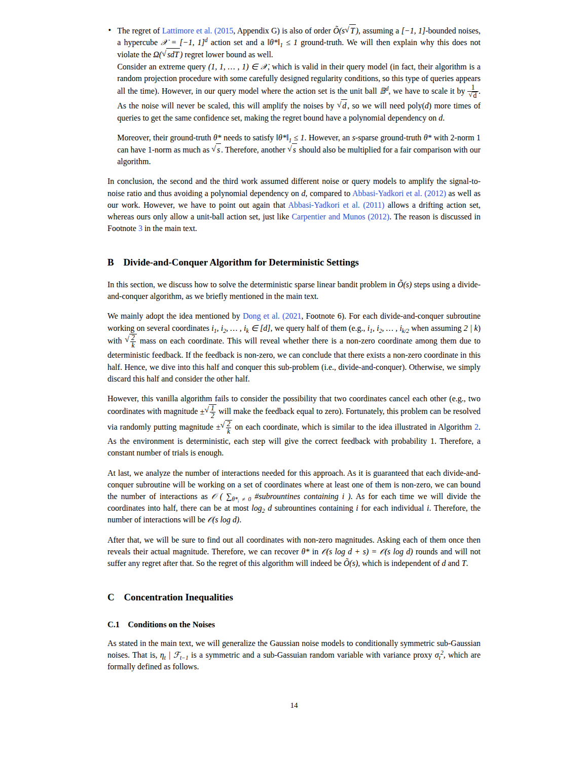The regret of Lattimore et al. (2015, Appendix G) is also of order Õ(sT), assuming a [−1, 1]-bounded noises, a hypercube 𝒳 = [−1, 1]d action set and a ‖θ*‖1 ≤ 1 ground-truth. We will then explain why this does not violate the Ω(sdT) regret lower bound as well.
Consider an extreme query (1, 1, … , 1) ∈ 𝒳, which is valid in their query model (in fact, their algorithm is a random projection procedure with some carefully designed regularity conditions, so this type of queries appears all the time). However, in our query model where the action set is the unit ball 𝔹d, we have to scale it by 1 d. As the noise will never be scaled, this will amplify the noises by d, so we will need poly(d) more times of queries to get the same confidence set, making the regret bound have a polynomial dependency on d.
Moreover, their ground-truth θ* needs to satisfy ‖θ*‖1 ≤ 1. However, an s-sparse ground-truth θ* with 2-norm 1 can have 1-norm as much as s. Therefore, another s should also be multiplied for a fair comparison with our algorithm.
In conclusion, the second and the third work assumed different noise or query models to amplify the signal-to-noise ratio and thus avoiding a polynomial dependency on d, compared to Abbasi-Yadkori et al. (2012) as well as our work. However, we have to point out again that Abbasi-Yadkori et al. (2011) allows a drifting action set, whereas ours only allow a unit-ball action set, just like Carpentier and Munos (2012). The reason is discussed in Footnote 3 in the main text.
B Divide-and-Conquer Algorithm for Deterministic Settings
In this section, we discuss how to solve the deterministic sparse linear bandit problem in Õ(s) steps using a divide-and-conquer algorithm, as we briefly mentioned in the main text.
We mainly adopt the idea mentioned by Dong et al. (2021, Footnote 6). For each divide-and-conquer subroutine working on several coordinates i1, i2, … , ik ∈ [d], we query half of them (e.g., i1, i2, … , ik/2 when assuming 2 | k) with 2 k mass on each coordinate. This will reveal whether there is a non-zero coordinate among them due to deterministic feedback. If the feedback is non-zero, we can conclude that there exists a non-zero coordinate in this half. Hence, we dive into this half and conquer this sub-problem (i.e., divide-and-conquer). Otherwise, we simply discard this half and consider the other half.
However, this vanilla algorithm fails to consider the possibility that two coordinates cancel each other (e.g., two coordinates with magnitude ±12 will make the feedback equal to zero). Fortunately, this problem can be resolved via randomly putting magnitude ±2 k on each coordinate, which is similar to the idea illustrated in Algorithm 2. As the environment is deterministic, each step will give the correct feedback with probability 1. Therefore, a constant number of trials is enough.
At last, we analyze the number of interactions needed for this approach. As it is guaranteed that each divide-and-conquer subroutine will be working on a set of coordinates where at least one of them is non-zero, we can bound the number of interactions as 𝒪 ( ∑θ*i ≠ 0 #subrountines containing i ). As for each time we will divide the coordinates into half, there can be at most log2 d subrountines containing i for each individual i. Therefore, the number of interactions will be 𝒪(s log d).
After that, we will be sure to find out all coordinates with non-zero magnitudes. Asking each of them once then reveals their actual magnitude. Therefore, we can recover θ* in 𝒪(s log d + s) = 𝒪(s log d) rounds and will not suffer any regret after that. So the regret of this algorithm will indeed be Õ(s), which is independent of d and T.
C Concentration Inequalities
C.1 Conditions on the Noises
As stated in the main text, we will generalize the Gaussian noise models to conditionally symmetric sub-Gaussian noises. That is, ηt | ℱt−1 is a symmetric and a sub-Gassuian random variable with variance proxy σt2, which are formally defined as follows.
14